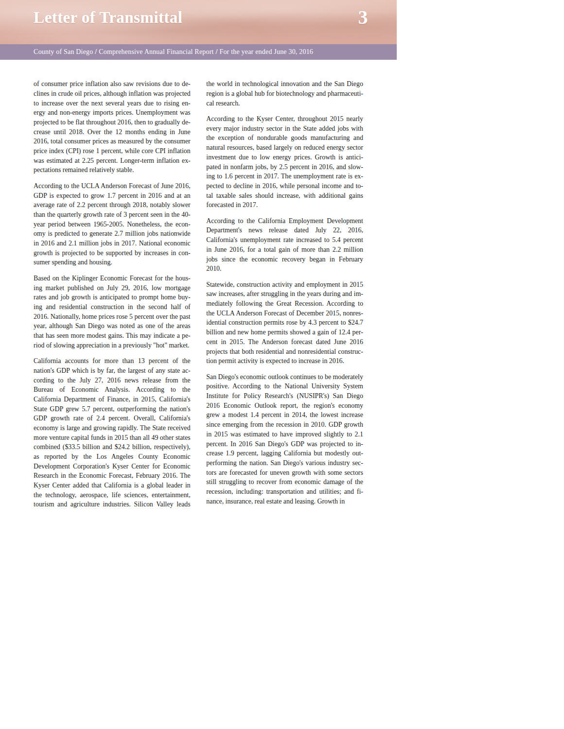Letter of Transmittal
3
County of San Diego/Comprehensive Annual Financial Report/For the year ended June 30, 2016
of consumer price inflation also saw revisions due to declines in crude oil prices, although inflation was projected to increase over the next several years due to rising energy and non-energy imports prices. Unemployment was projected to be flat throughout 2016, then to gradually decrease until 2018. Over the 12 months ending in June 2016, total consumer prices as measured by the consumer price index (CPI) rose 1 percent, while core CPI inflation was estimated at 2.25 percent. Longer-term inflation expectations remained relatively stable.
According to the UCLA Anderson Forecast of June 2016, GDP is expected to grow 1.7 percent in 2016 and at an average rate of 2.2 percent through 2018, notably slower than the quarterly growth rate of 3 percent seen in the 40-year period between 1965-2005. Nonetheless, the economy is predicted to generate 2.7 million jobs nationwide in 2016 and 2.1 million jobs in 2017. National economic growth is projected to be supported by increases in consumer spending and housing.
Based on the Kiplinger Economic Forecast for the housing market published on July 29, 2016, low mortgage rates and job growth is anticipated to prompt home buying and residential construction in the second half of 2016. Nationally, home prices rose 5 percent over the past year, although San Diego was noted as one of the areas that has seen more modest gains. This may indicate a period of slowing appreciation in a previously "hot" market.
California accounts for more than 13 percent of the nation's GDP which is by far, the largest of any state according to the July 27, 2016 news release from the Bureau of Economic Analysis. According to the California Department of Finance, in 2015, California's State GDP grew 5.7 percent, outperforming the nation's GDP growth rate of 2.4 percent. Overall, California's economy is large and growing rapidly. The State received more venture capital funds in 2015 than all 49 other states combined ($33.5 billion and $24.2 billion, respectively), as reported by the Los Angeles County Economic Development Corporation's Kyser Center for Economic Research in the Economic Forecast, February 2016. The Kyser Center added that California is a global leader in the technology, aerospace, life sciences, entertainment, tourism and agriculture industries. Silicon Valley leads the world in technological innovation and the San Diego region is a global hub for biotechnology and pharmaceutical research.
According to the Kyser Center, throughout 2015 nearly every major industry sector in the State added jobs with the exception of nondurable goods manufacturing and natural resources, based largely on reduced energy sector investment due to low energy prices. Growth is anticipated in nonfarm jobs, by 2.5 percent in 2016, and slowing to 1.6 percent in 2017. The unemployment rate is expected to decline in 2016, while personal income and total taxable sales should increase, with additional gains forecasted in 2017.
According to the California Employment Development Department's news release dated July 22, 2016, California's unemployment rate increased to 5.4 percent in June 2016, for a total gain of more than 2.2 million jobs since the economic recovery began in February 2010.
Statewide, construction activity and employment in 2015 saw increases, after struggling in the years during and immediately following the Great Recession. According to the UCLA Anderson Forecast of December 2015, nonresidential construction permits rose by 4.3 percent to $24.7 billion and new home permits showed a gain of 12.4 percent in 2015. The Anderson forecast dated June 2016 projects that both residential and nonresidential construction permit activity is expected to increase in 2016.
San Diego's economic outlook continues to be moderately positive. According to the National University System Institute for Policy Research's (NUSIPR's) San Diego 2016 Economic Outlook report, the region's economy grew a modest 1.4 percent in 2014, the lowest increase since emerging from the recession in 2010. GDP growth in 2015 was estimated to have improved slightly to 2.1 percent. In 2016 San Diego's GDP was projected to increase 1.9 percent, lagging California but modestly outperforming the nation. San Diego's various industry sectors are forecasted for uneven growth with some sectors still struggling to recover from economic damage of the recession, including: transportation and utilities; and finance, insurance, real estate and leasing. Growth in